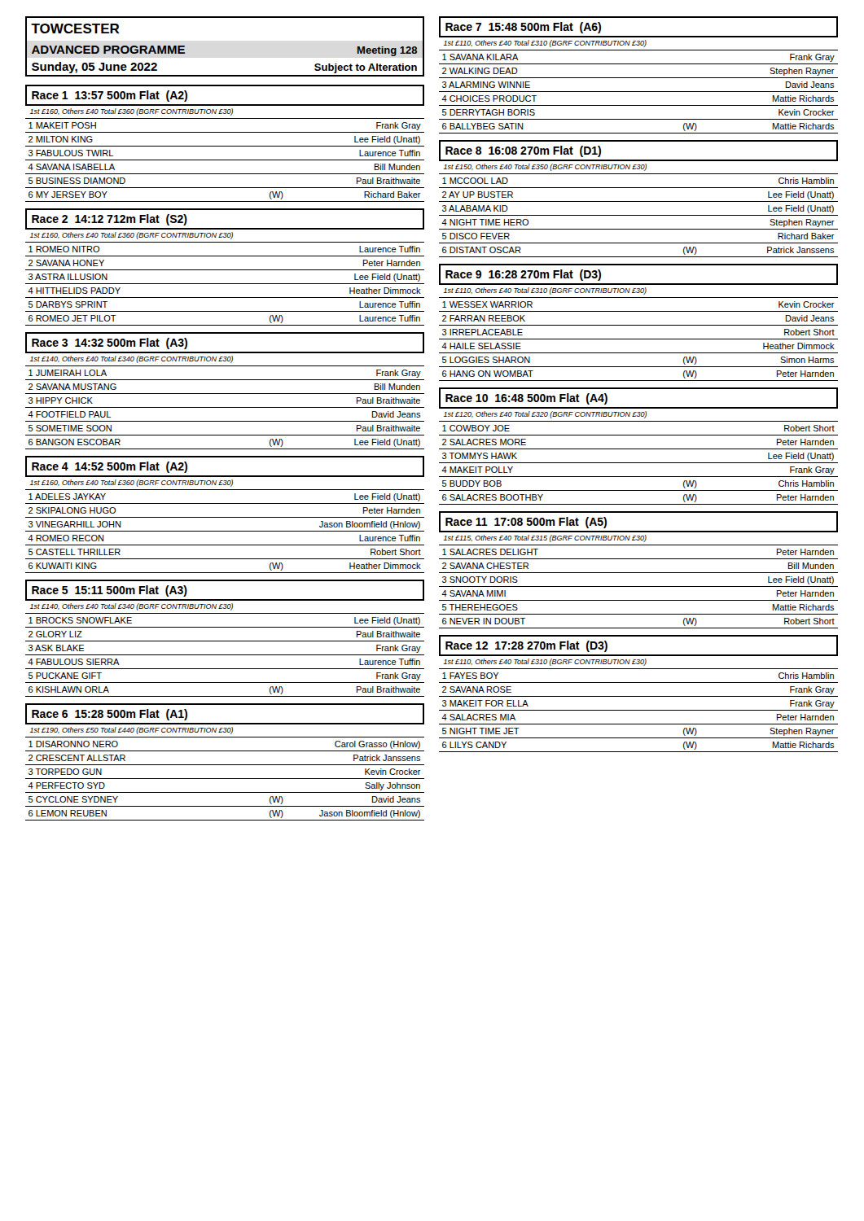TOWCESTER
ADVANCED PROGRAMME Meeting 128
Sunday, 05 June 2022 Subject to Alteration
Race 1 13:57 500m Flat (A2)
1st £160, Others £40 Total £360 (BGRF CONTRIBUTION £30)
| 1 MAKEIT POSH | | Frank Gray |
| 2 MILTON KING | | Lee Field (Unatt) |
| 3 FABULOUS TWIRL | | Laurence Tuffin |
| 4 SAVANA ISABELLA | | Bill Munden |
| 5 BUSINESS DIAMOND | | Paul Braithwaite |
| 6 MY JERSEY BOY | (W) | Richard Baker |
Race 2 14:12 712m Flat (S2)
1st £160, Others £40 Total £360 (BGRF CONTRIBUTION £30)
| 1 ROMEO NITRO | | Laurence Tuffin |
| 2 SAVANA HONEY | | Peter Harnden |
| 3 ASTRA ILLUSION | | Lee Field (Unatt) |
| 4 HITTHELIDS PADDY | | Heather Dimmock |
| 5 DARBYS SPRINT | | Laurence Tuffin |
| 6 ROMEO JET PILOT | (W) | Laurence Tuffin |
Race 3 14:32 500m Flat (A3)
1st £140, Others £40 Total £340 (BGRF CONTRIBUTION £30)
| 1 JUMEIRAH LOLA | | Frank Gray |
| 2 SAVANA MUSTANG | | Bill Munden |
| 3 HIPPY CHICK | | Paul Braithwaite |
| 4 FOOTFIELD PAUL | | David Jeans |
| 5 SOMETIME SOON | | Paul Braithwaite |
| 6 BANGON ESCOBAR | (W) | Lee Field (Unatt) |
Race 4 14:52 500m Flat (A2)
1st £160, Others £40 Total £360 (BGRF CONTRIBUTION £30)
| 1 ADELES JAYKAY | | Lee Field (Unatt) |
| 2 SKIPALONG HUGO | | Peter Harnden |
| 3 VINEGARHILL JOHN | | Jason Bloomfield (Hnlow) |
| 4 ROMEO RECON | | Laurence Tuffin |
| 5 CASTELL THRILLER | | Robert Short |
| 6 KUWAITI KING | (W) | Heather Dimmock |
Race 5 15:11 500m Flat (A3)
1st £140, Others £40 Total £340 (BGRF CONTRIBUTION £30)
| 1 BROCKS SNOWFLAKE | | Lee Field (Unatt) |
| 2 GLORY LIZ | | Paul Braithwaite |
| 3 ASK BLAKE | | Frank Gray |
| 4 FABULOUS SIERRA | | Laurence Tuffin |
| 5 PUCKANE GIFT | | Frank Gray |
| 6 KISHLAWN ORLA | (W) | Paul Braithwaite |
Race 6 15:28 500m Flat (A1)
1st £190, Others £50 Total £440 (BGRF CONTRIBUTION £30)
| 1 DISARONNO NERO | | Carol Grasso (Hnlow) |
| 2 CRESCENT ALLSTAR | | Patrick Janssens |
| 3 TORPEDO GUN | | Kevin Crocker |
| 4 PERFECTO SYD | | Sally Johnson |
| 5 CYCLONE SYDNEY | (W) | David Jeans |
| 6 LEMON REUBEN | (W) | Jason Bloomfield (Hnlow) |
Race 7 15:48 500m Flat (A6)
1st £110, Others £40 Total £310 (BGRF CONTRIBUTION £30)
| 1 SAVANA KILARA | | Frank Gray |
| 2 WALKING DEAD | | Stephen Rayner |
| 3 ALARMING WINNIE | | David Jeans |
| 4 CHOICES PRODUCT | | Mattie Richards |
| 5 DERRYTAGH BORIS | | Kevin Crocker |
| 6 BALLYBEG SATIN | (W) | Mattie Richards |
Race 8 16:08 270m Flat (D1)
1st £150, Others £40 Total £350 (BGRF CONTRIBUTION £30)
| 1 MCCOOL LAD | | Chris Hamblin |
| 2 AY UP BUSTER | | Lee Field (Unatt) |
| 3 ALABAMA KID | | Lee Field (Unatt) |
| 4 NIGHT TIME HERO | | Stephen Rayner |
| 5 DISCO FEVER | | Richard Baker |
| 6 DISTANT OSCAR | (W) | Patrick Janssens |
Race 9 16:28 270m Flat (D3)
1st £110, Others £40 Total £310 (BGRF CONTRIBUTION £30)
| 1 WESSEX WARRIOR | | Kevin Crocker |
| 2 FARRAN REEBOK | | David Jeans |
| 3 IRREPLACEABLE | | Robert Short |
| 4 HAILE SELASSIE | | Heather Dimmock |
| 5 LOGGIES SHARON | (W) | Simon Harms |
| 6 HANG ON WOMBAT | (W) | Peter Harnden |
Race 10 16:48 500m Flat (A4)
1st £120, Others £40 Total £320 (BGRF CONTRIBUTION £30)
| 1 COWBOY JOE | | Robert Short |
| 2 SALACRES MORE | | Peter Harnden |
| 3 TOMMYS HAWK | | Lee Field (Unatt) |
| 4 MAKEIT POLLY | | Frank Gray |
| 5 BUDDY BOB | (W) | Chris Hamblin |
| 6 SALACRES BOOTHBY | (W) | Peter Harnden |
Race 11 17:08 500m Flat (A5)
1st £115, Others £40 Total £315 (BGRF CONTRIBUTION £30)
| 1 SALACRES DELIGHT | | Peter Harnden |
| 2 SAVANA CHESTER | | Bill Munden |
| 3 SNOOTY DORIS | | Lee Field (Unatt) |
| 4 SAVANA MIMI | | Peter Harnden |
| 5 THEREHEGOES | | Mattie Richards |
| 6 NEVER IN DOUBT | (W) | Robert Short |
Race 12 17:28 270m Flat (D3)
1st £110, Others £40 Total £310 (BGRF CONTRIBUTION £30)
| 1 FAYES BOY | | Chris Hamblin |
| 2 SAVANA ROSE | | Frank Gray |
| 3 MAKEIT FOR ELLA | | Frank Gray |
| 4 SALACRES MIA | | Peter Harnden |
| 5 NIGHT TIME JET | (W) | Stephen Rayner |
| 6 LILYS CANDY | (W) | Mattie Richards |